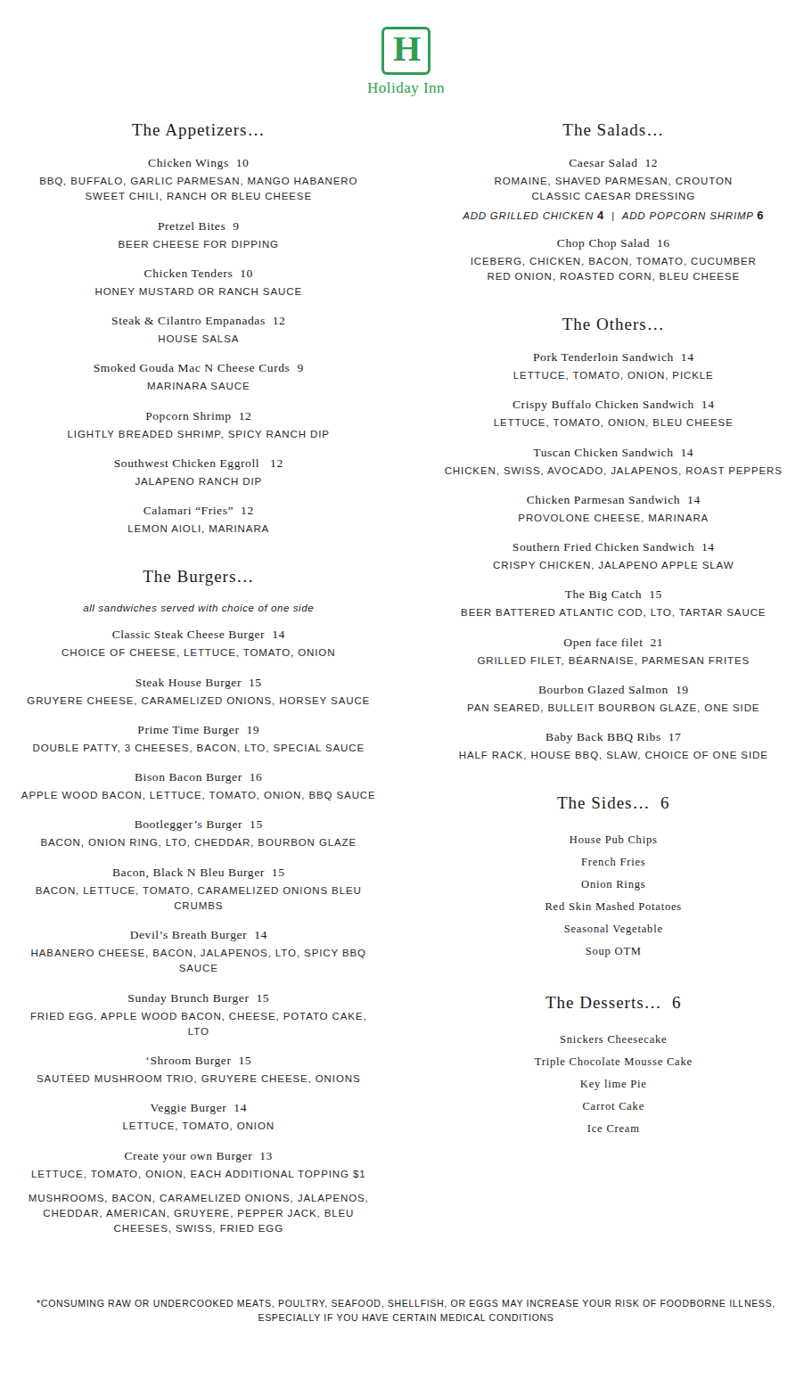H
Holiday Inn
The Appetizers…
Chicken Wings 10
bbq, buffalo, garlic parmesan, mango habanero
sweet chili, ranch or bleu cheese
Pretzel Bites 9
Beer cheese for dipping
Chicken Tenders 10
honey mustard or ranch sauce
Steak & Cilantro Empanadas 12
House salsa
Smoked Gouda Mac N Cheese Curds 9
Marinara sauce
Popcorn Shrimp 12
lightly breaded shrimp, spicy ranch dip
Southwest Chicken Eggroll 12
Jalapeno ranch dip
Calamari “Fries” 12
Lemon aioli, marinara
The Burgers…
all sandwiches served with choice of one side
Classic Steak Cheese Burger 14
choice of cheese, lettuce, tomato, onion
Steak House Burger 15
Gruyere cheese, caramelized onions, horsey sauce
Prime Time Burger 19
Double patty, 3 cheeses, bacon, LTO, special sauce
Bison Bacon Burger 16
Apple wood bacon, Lettuce, tomato, onion, bbq sauce
Bootlegger’s Burger 15
bacon, onion ring, LTO, cheddar, bourbon glaze
Bacon, Black N Bleu Burger 15
bacon, Lettuce, tomato, caramelized onions bleu crumbs
Devil’s Breath Burger 14
Habanero cheese, bacon, jalapenos, LTO, spicy bbq sauce
Sunday Brunch Burger 15
Fried egg, apple wood bacon, Cheese, potato cake, LTO
‘Shroom Burger 15
Sautéed mushroom trio, gruyere cheese, onions
Veggie Burger 14
Lettuce, tomato, onion
Create your own Burger 13
Lettuce, tomato, onion, each additional topping $1
mushrooms, bacon, caramelized onions, jalapenos, cheddar, american, gruyere, pepper jack, bleu cheeses, swiss, fried egg
The Salads…
Caesar Salad 12
romaine, shaved parmesan, crouton
classic Caesar dressing
add grilled chicken 4 | add popcorn shrimp 6
Chop Chop Salad 16
iceberg, chicken, bacon, tomato, cucumber
red onion, roasted corn, bleu cheese
The Others…
Pork Tenderloin Sandwich 14
Lettuce, tomato, onion, pickle
Crispy Buffalo Chicken Sandwich 14
Lettuce, tomato, onion, bleu cheese
Tuscan Chicken Sandwich 14
chicken, Swiss, avocado, jalapenos, roast peppers
Chicken Parmesan Sandwich 14
Provolone cheese, marinara
Southern Fried Chicken Sandwich 14
Crispy chicken, jalapeno apple slaw
The Big Catch 15
Beer battered Atlantic cod, LTO, tartar sauce
Open face filet 21
Grilled filet, béarnaise, parmesan frites
Bourbon Glazed Salmon 19
Pan seared, bulleit bourbon glaze, one side
Baby Back BBQ Ribs 17
half rack, house bbq, slaw, choice of one side
The Sides… 6
House Pub Chips
French Fries
Onion Rings
Red Skin Mashed Potatoes
Seasonal Vegetable
Soup OTM
The Desserts… 6
Snickers Cheesecake
Triple Chocolate Mousse Cake
Key lime Pie
Carrot Cake
Ice Cream
*Consuming raw or undercooked meats, poultry, seafood, shellfish, or eggs may increase your risk of foodborne illness, especially if you have certain medical conditions